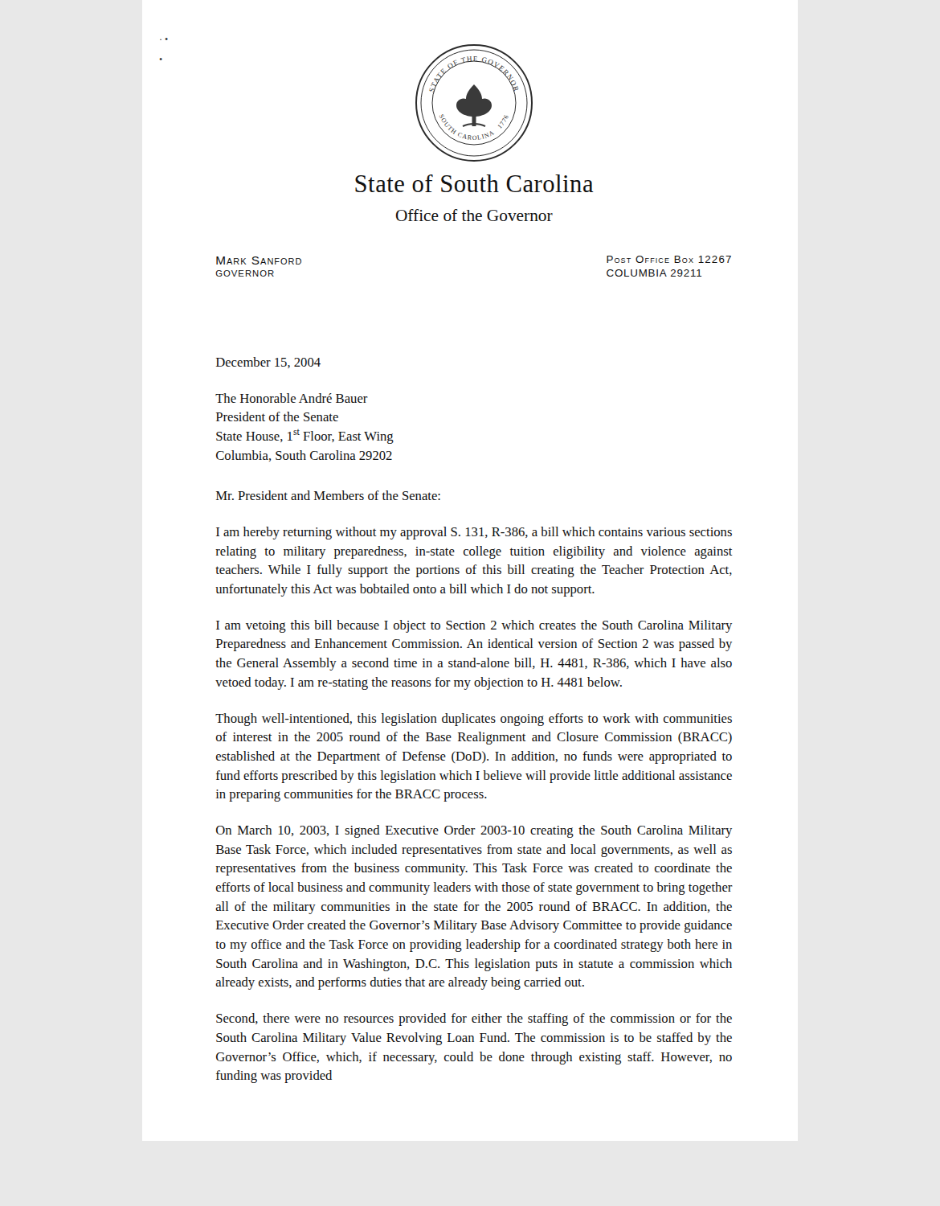· •
•
STATE OF THE GOVERNOR SOUTH CAROLINA 1776
State of South Carolina
Office of the Governor
Mark Sanford
GOVERNOR
Post Office Box 12267
COLUMBIA 29211
December 15, 2004
The Honorable André Bauer
President of the Senate
State House, 1st Floor, East Wing
Columbia, South Carolina 29202
Mr. President and Members of the Senate:
I am hereby returning without my approval S. 131, R-386, a bill which contains various sections relating to military preparedness, in-state college tuition eligibility and violence against teachers. While I fully support the portions of this bill creating the Teacher Protection Act, unfortunately this Act was bobtailed onto a bill which I do not support.
I am vetoing this bill because I object to Section 2 which creates the South Carolina Military Preparedness and Enhancement Commission. An identical version of Section 2 was passed by the General Assembly a second time in a stand-alone bill, H. 4481, R-386, which I have also vetoed today. I am re-stating the reasons for my objection to H. 4481 below.
Though well-intentioned, this legislation duplicates ongoing efforts to work with communities of interest in the 2005 round of the Base Realignment and Closure Commission (BRACC) established at the Department of Defense (DoD). In addition, no funds were appropriated to fund efforts prescribed by this legislation which I believe will provide little additional assistance in preparing communities for the BRACC process.
On March 10, 2003, I signed Executive Order 2003-10 creating the South Carolina Military Base Task Force, which included representatives from state and local governments, as well as representatives from the business community. This Task Force was created to coordinate the efforts of local business and community leaders with those of state government to bring together all of the military communities in the state for the 2005 round of BRACC. In addition, the Executive Order created the Governor’s Military Base Advisory Committee to provide guidance to my office and the Task Force on providing leadership for a coordinated strategy both here in South Carolina and in Washington, D.C. This legislation puts in statute a commission which already exists, and performs duties that are already being carried out.
Second, there were no resources provided for either the staffing of the commission or for the South Carolina Military Value Revolving Loan Fund. The commission is to be staffed by the Governor’s Office, which, if necessary, could be done through existing staff. However, no funding was provided